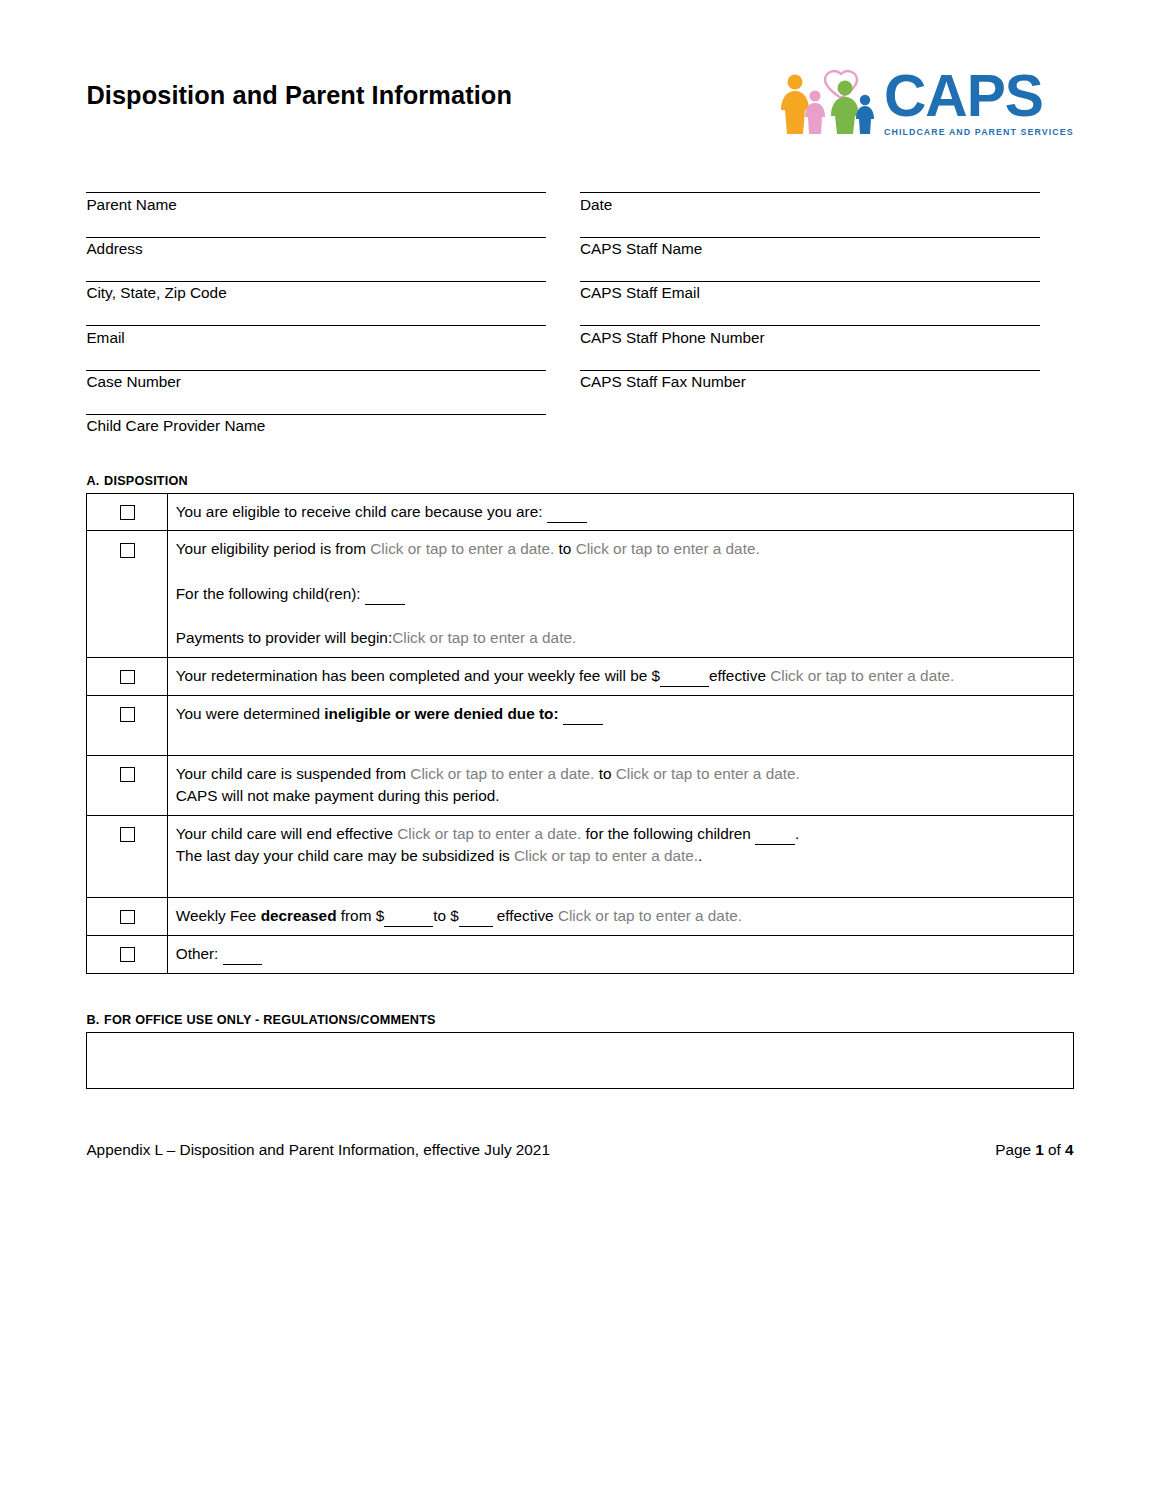Disposition and Parent Information
CAPS
CHILDCARE AND PARENT SERVICES
| Parent Name | Date |
| Address | CAPS Staff Name |
| City, State, Zip Code | CAPS Staff Email |
| Email | CAPS Staff Phone Number |
| Case Number | CAPS Staff Fax Number |
| Child Care Provider Name | |
A. DISPOSITION
| | You are eligible to receive child care because you are: |
| | Your eligibility period is from Click or tap to enter a date. to Click or tap to enter a date. For the following child(ren): Payments to provider will begin: Click or tap to enter a date. |
| | Your redetermination has been completed and your weekly fee will be $ effective Click or tap to enter a date. |
| | You were determined ineligible or were denied due to: |
| | Your child care is suspended from Click or tap to enter a date. to Click or tap to enter a date. CAPS will not make payment during this period. |
| | Your child care will end effective Click or tap to enter a date. for the following children . The last day your child care may be subsidized is Click or tap to enter a date. . |
| | Weekly Fee decreased from $ to $ effective Click or tap to enter a date. |
| | Other: |
B. FOR OFFICE USE ONLY - REGULATIONS/COMMENTS
Appendix L – Disposition and Parent Information, effective July 2021
Page 1 of 4